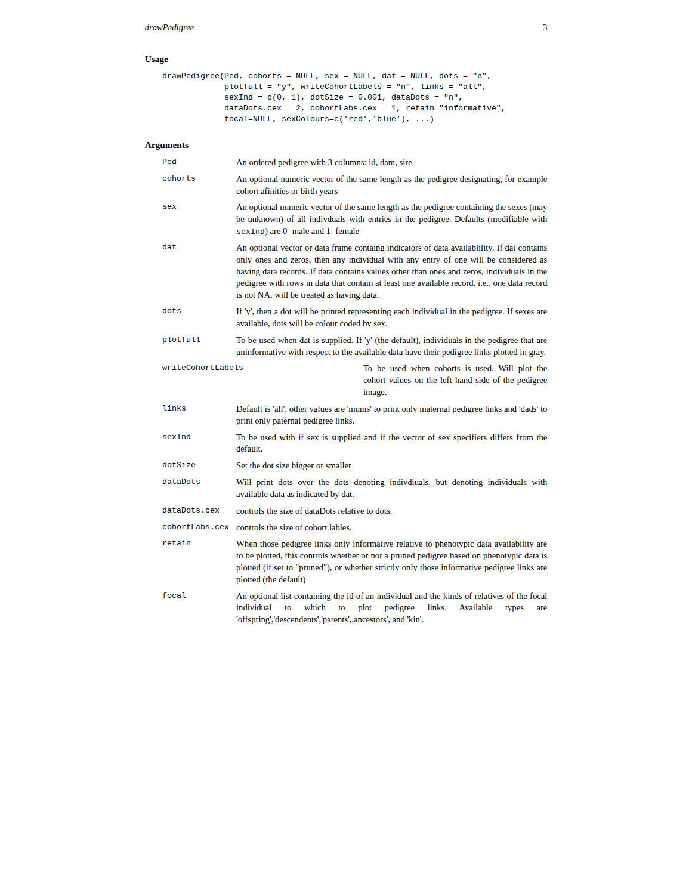drawPedigree 3
Usage
drawPedigree(Ped, cohorts = NULL, sex = NULL, dat = NULL, dots = "n",
             plotfull = "y", writeCohortLabels = "n", links = "all",
             sexInd = c(0, 1), dotSize = 0.001, dataDots = "n",
             dataDots.cex = 2, cohortLabs.cex = 1, retain="informative",
             focal=NULL, sexColours=c('red','blue'), ...)
Arguments
Ped
An ordered pedigree with 3 columns: id, dam, sire
cohorts
An optional numeric vector of the same length as the pedigree designating, for example cohort afinities or birth years
sex
An optional numeric vector of the same length as the pedigree containing the sexes (may be unknown) of all indivduals with entries in the pedigree. Defaults (modifiable with sexInd) are 0=male and 1=female
dat
An optional vector or data frame containg indicators of data availablility. If dat contains only ones and zeros, then any individual with any entry of one will be considered as having data records. If data contains values other than ones and zeros, individuals in the pedigree with rows in data that contain at least one available record, i.e., one data record is not NA, will be treated as having data.
dots
If 'y', then a dot will be printed representing each individual in the pedigree. If sexes are available, dots will be colour coded by sex.
plotfull
To be used when dat is supplied. If 'y' (the default), individuals in the pedigree that are uninformative with respect to the available data have their pedigree links plotted in gray.
writeCohortLabels
To be used when cohorts is used. Will plot the cohort values on the left hand side of the pedigree image.
links
Default is 'all', other values are 'mums' to print only maternal pedigree links and 'dads' to print only paternal pedigree links.
sexInd
To be used with if sex is supplied and if the vector of sex specifiers differs from the default.
dotSize
Set the dot size bigger or smaller
dataDots
Will print dots over the dots denoting indivdiuals, but denoting individuals with available data as indicated by dat.
dataDots.cex
controls the size of dataDots relative to dots.
cohortLabs.cex
controls the size of cohort lables.
retain
When those pedigree links only informative relative to phenotypic data availability are to be plotted, this controls whether or not a pruned pedigree based on phenotypic data is plotted (if set to "pruned"), or whether strictly only those informative pedigree links are plotted (the default)
focal
An optional list containing the id of an individual and the kinds of relatives of the focal individual to which to plot pedigree links. Available types are 'offspring','descendents','parents',,ancestors', and 'kin'.